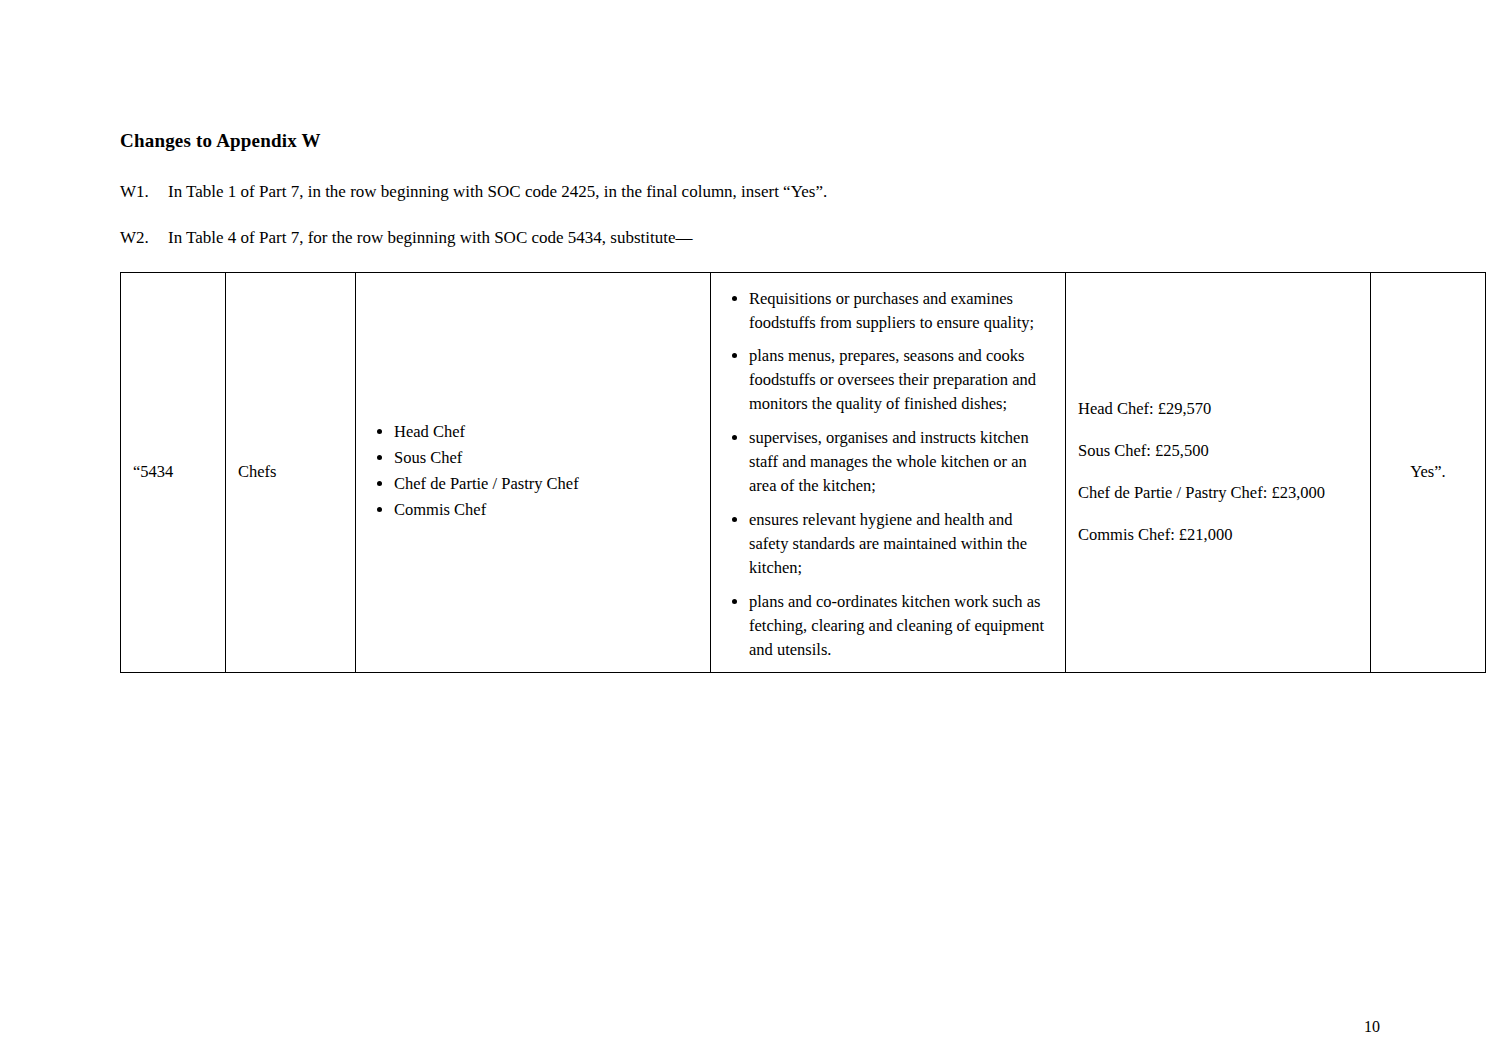Changes to Appendix W
W1. In Table 1 of Part 7, in the row beginning with SOC code 2425, in the final column, insert “Yes”.
W2. In Table 4 of Part 7, for the row beginning with SOC code 5434, substitute—
| “5434 | Chefs | Head Chef Sous Chef Chef de Partie / Pastry Chef Commis Chef | Requisitions or purchases and examines foodstuffs from suppliers to ensure quality; plans menus, prepares, seasons and cooks foodstuffs or oversees their preparation and monitors the quality of finished dishes; supervises, organises and instructs kitchen staff and manages the whole kitchen or an area of the kitchen; ensures relevant hygiene and health and safety standards are maintained within the kitchen; plans and co-ordinates kitchen work such as fetching, clearing and cleaning of equipment and utensils. | Head Chef: £29,570 Sous Chef: £25,500 Chef de Partie / Pastry Chef: £23,000 Commis Chef: £21,000 | Yes”. |
10